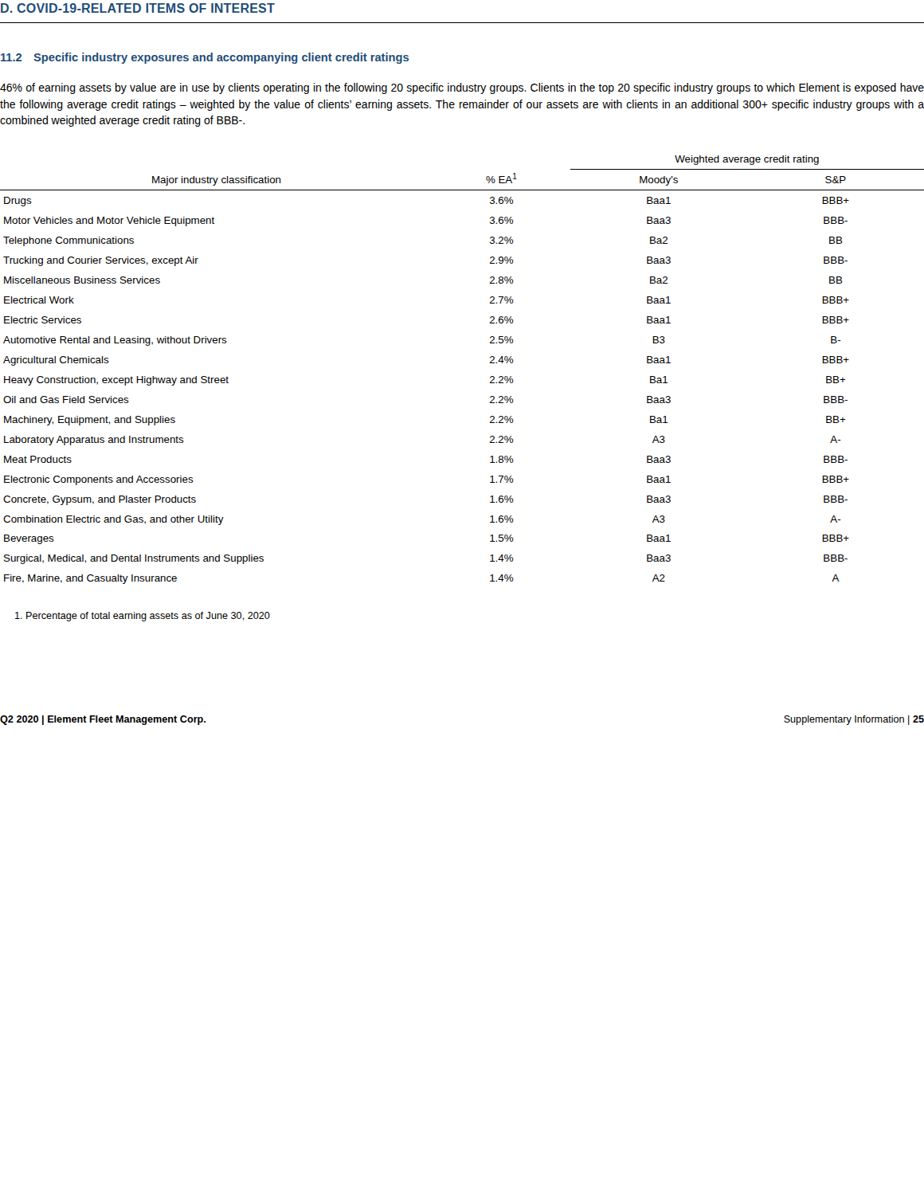D. COVID-19-RELATED ITEMS OF INTEREST
11.2 Specific industry exposures and accompanying client credit ratings
46% of earning assets by value are in use by clients operating in the following 20 specific industry groups. Clients in the top 20 specific industry groups to which Element is exposed have the following average credit ratings – weighted by the value of clients’ earning assets. The remainder of our assets are with clients in an additional 300+ specific industry groups with a combined weighted average credit rating of BBB-.
| | | Weighted average credit rating |
| --- | --- | --- |
| Major industry classification | % EA 1 | Moody's | S&P |
| Drugs | 3.6% | Baa1 | BBB+ |
| Motor Vehicles and Motor Vehicle Equipment | 3.6% | Baa3 | BBB- |
| Telephone Communications | 3.2% | Ba2 | BB |
| Trucking and Courier Services, except Air | 2.9% | Baa3 | BBB- |
| Miscellaneous Business Services | 2.8% | Ba2 | BB |
| Electrical Work | 2.7% | Baa1 | BBB+ |
| Electric Services | 2.6% | Baa1 | BBB+ |
| Automotive Rental and Leasing, without Drivers | 2.5% | B3 | B- |
| Agricultural Chemicals | 2.4% | Baa1 | BBB+ |
| Heavy Construction, except Highway and Street | 2.2% | Ba1 | BB+ |
| Oil and Gas Field Services | 2.2% | Baa3 | BBB- |
| Machinery, Equipment, and Supplies | 2.2% | Ba1 | BB+ |
| Laboratory Apparatus and Instruments | 2.2% | A3 | A- |
| Meat Products | 1.8% | Baa3 | BBB- |
| Electronic Components and Accessories | 1.7% | Baa1 | BBB+ |
| Concrete, Gypsum, and Plaster Products | 1.6% | Baa3 | BBB- |
| Combination Electric and Gas, and other Utility | 1.6% | A3 | A- |
| Beverages | 1.5% | Baa1 | BBB+ |
| Surgical, Medical, and Dental Instruments and Supplies | 1.4% | Baa3 | BBB- |
| Fire, Marine, and Casualty Insurance | 1.4% | A2 | A |
1. Percentage of total earning assets as of June 30, 2020
Q2 2020 | Element Fleet Management Corp.
Supplementary Information | 25